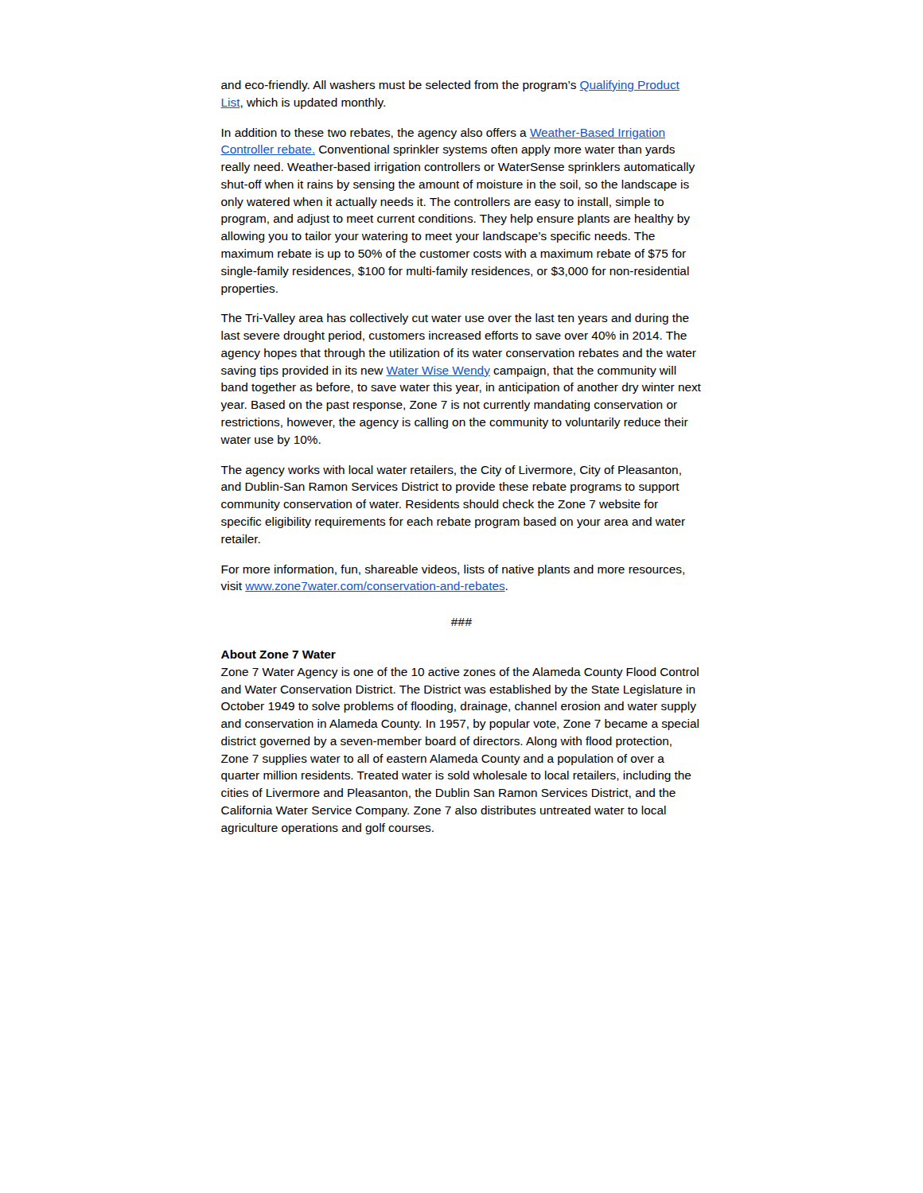and eco-friendly. All washers must be selected from the program’s Qualifying Product List, which is updated monthly.
In addition to these two rebates, the agency also offers a Weather-Based Irrigation Controller rebate. Conventional sprinkler systems often apply more water than yards really need. Weather-based irrigation controllers or WaterSense sprinklers automatically shut-off when it rains by sensing the amount of moisture in the soil, so the landscape is only watered when it actually needs it. The controllers are easy to install, simple to program, and adjust to meet current conditions. They help ensure plants are healthy by allowing you to tailor your watering to meet your landscape’s specific needs. The maximum rebate is up to 50% of the customer costs with a maximum rebate of $75 for single-family residences, $100 for multi-family residences, or $3,000 for non-residential properties.
The Tri-Valley area has collectively cut water use over the last ten years and during the last severe drought period, customers increased efforts to save over 40% in 2014. The agency hopes that through the utilization of its water conservation rebates and the water saving tips provided in its new Water Wise Wendy campaign, that the community will band together as before, to save water this year, in anticipation of another dry winter next year. Based on the past response, Zone 7 is not currently mandating conservation or restrictions, however, the agency is calling on the community to voluntarily reduce their water use by 10%.
The agency works with local water retailers, the City of Livermore, City of Pleasanton, and Dublin-San Ramon Services District to provide these rebate programs to support community conservation of water. Residents should check the Zone 7 website for specific eligibility requirements for each rebate program based on your area and water retailer.
For more information, fun, shareable videos, lists of native plants and more resources, visit www.zone7water.com/conservation-and-rebates.
###
About Zone 7 Water
Zone 7 Water Agency is one of the 10 active zones of the Alameda County Flood Control and Water Conservation District. The District was established by the State Legislature in October 1949 to solve problems of flooding, drainage, channel erosion and water supply and conservation in Alameda County. In 1957, by popular vote, Zone 7 became a special district governed by a seven-member board of directors. Along with flood protection, Zone 7 supplies water to all of eastern Alameda County and a population of over a quarter million residents. Treated water is sold wholesale to local retailers, including the cities of Livermore and Pleasanton, the Dublin San Ramon Services District, and the California Water Service Company. Zone 7 also distributes untreated water to local agriculture operations and golf courses.